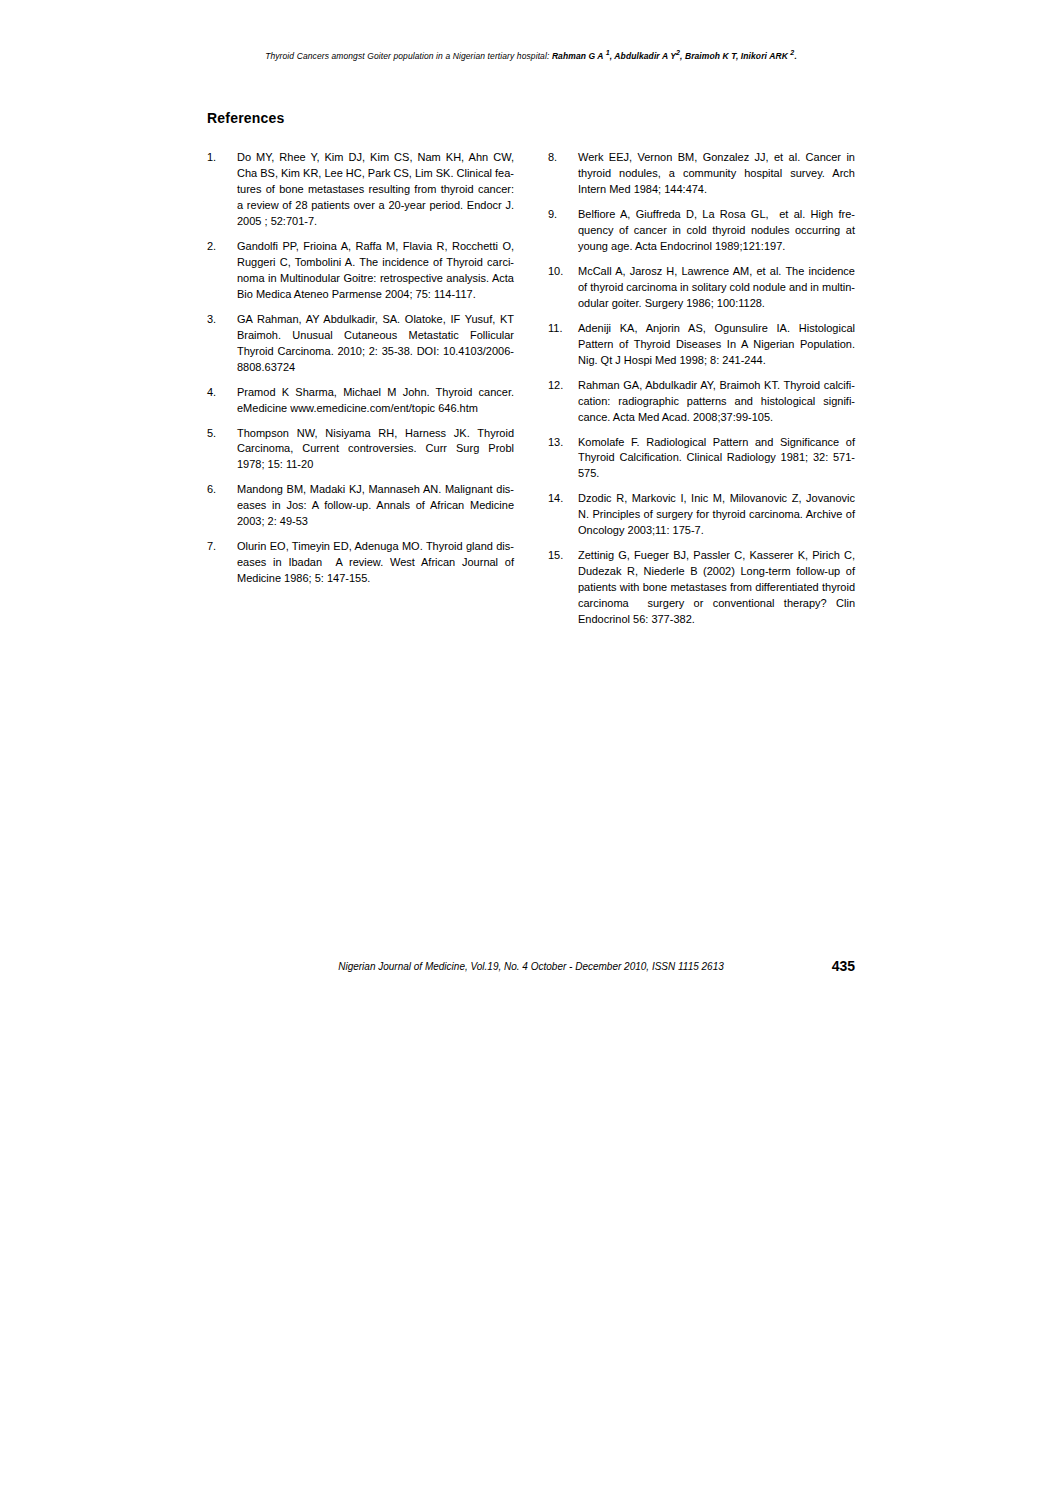Thyroid Cancers amongst Goiter population in a Nigerian tertiary hospital: Rahman G A 1, Abdulkadir A Y2, Braimoh K T, Inikori ARK 2.
References
1. Do MY, Rhee Y, Kim DJ, Kim CS, Nam KH, Ahn CW, Cha BS, Kim KR, Lee HC, Park CS, Lim SK. Clinical features of bone metastases resulting from thyroid cancer: a review of 28 patients over a 20-year period. Endocr J. 2005 ; 52:701-7.
2. Gandolfi PP, Frioina A, Raffa M, Flavia R, Rocchetti O, Ruggeri C, Tombolini A. The incidence of Thyroid carcinoma in Multinodular Goitre: retrospective analysis. Acta Bio Medica Ateneo Parmense 2004; 75: 114-117.
3. GA Rahman, AY Abdulkadir, SA. Olatoke, IF Yusuf, KT Braimoh. Unusual Cutaneous Metastatic Follicular Thyroid Carcinoma. 2010; 2: 35-38. DOI: 10.4103/2006-8808.63724
4. Pramod K Sharma, Michael M John. Thyroid cancer. eMedicine www.emedicine.com/ent/topic 646.htm
5. Thompson NW, Nisiyama RH, Harness JK. Thyroid Carcinoma, Current controversies. Curr Surg Probl 1978; 15: 11-20
6. Mandong BM, Madaki KJ, Mannaseh AN. Malignant diseases in Jos: A follow-up. Annals of African Medicine 2003; 2: 49-53
7. Olurin EO, Timeyin ED, Adenuga MO. Thyroid gland diseases in Ibadan A review. West African Journal of Medicine 1986; 5: 147-155.
8. Werk EEJ, Vernon BM, Gonzalez JJ, et al. Cancer in thyroid nodules, a community hospital survey. Arch Intern Med 1984; 144:474.
9. Belfiore A, Giuffreda D, La Rosa GL, et al. High frequency of cancer in cold thyroid nodules occurring at young age. Acta Endocrinol 1989;121:197.
10. McCall A, Jarosz H, Lawrence AM, et al. The incidence of thyroid carcinoma in solitary cold nodule and in multinodular goiter. Surgery 1986; 100:1128.
11. Adeniji KA, Anjorin AS, Ogunsulire IA. Histological Pattern of Thyroid Diseases In A Nigerian Population. Nig. Qt J Hospi Med 1998; 8: 241-244.
12. Rahman GA, Abdulkadir AY, Braimoh KT. Thyroid calcification: radiographic patterns and histological significance. Acta Med Acad. 2008;37:99-105.
13. Komolafe F. Radiological Pattern and Significance of Thyroid Calcification. Clinical Radiology 1981; 32: 571-575.
14. Dzodic R, Markovic I, Inic M, Milovanovic Z, Jovanovic N. Principles of surgery for thyroid carcinoma. Archive of Oncology 2003;11: 175-7.
15. Zettinig G, Fueger BJ, Passler C, Kasserer K, Pirich C, Dudezak R, Niederle B (2002) Long-term follow-up of patients with bone metastases from differentiated thyroid carcinoma surgery or conventional therapy? Clin Endocrinol 56: 377-382.
Nigerian Journal of Medicine, Vol.19, No. 4 October - December 2010, ISSN 1115 2613
435